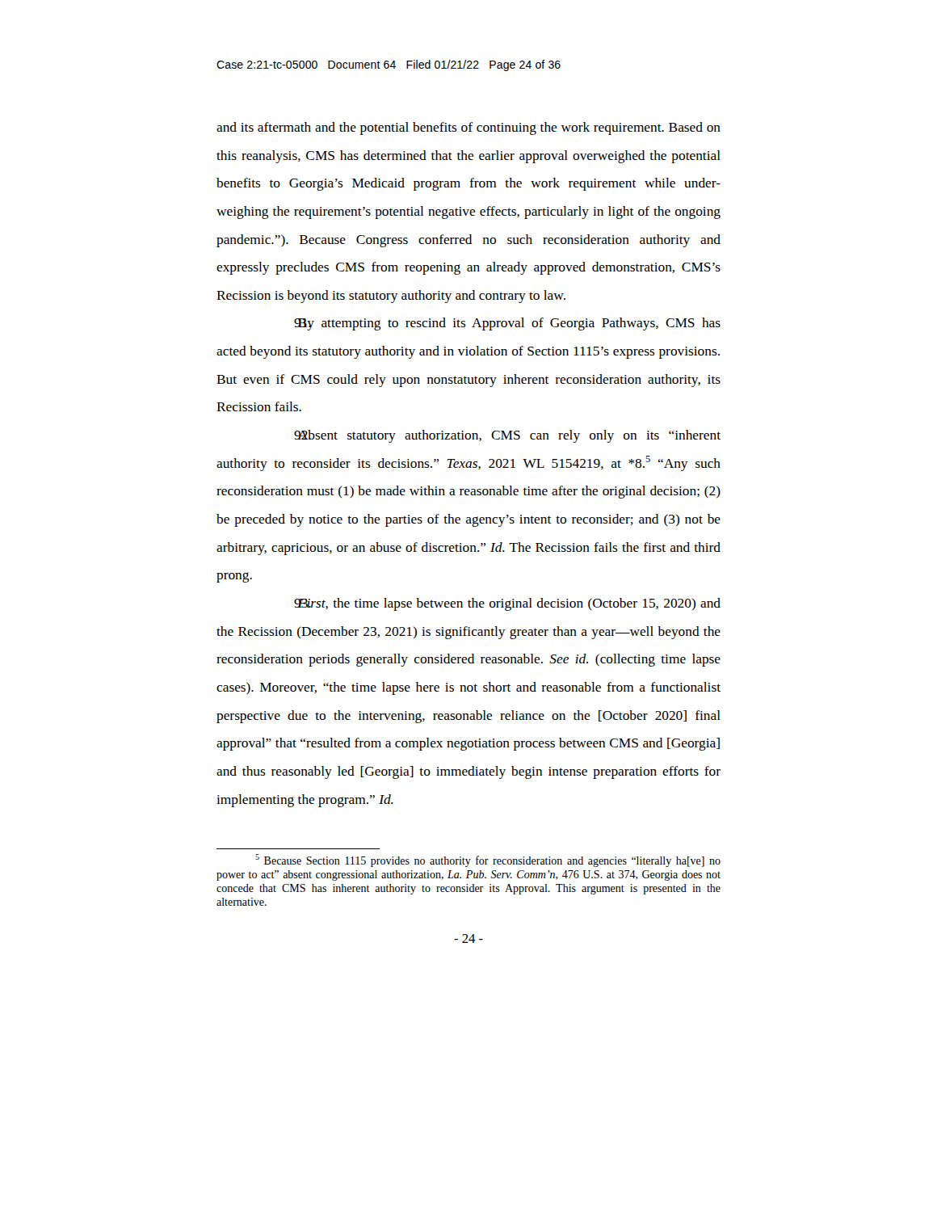Case 2:21-tc-05000 Document 64 Filed 01/21/22 Page 24 of 36
and its aftermath and the potential benefits of continuing the work requirement. Based on this reanalysis, CMS has determined that the earlier approval overweighed the potential benefits to Georgia’s Medicaid program from the work requirement while under-weighing the requirement’s potential negative effects, particularly in light of the ongoing pandemic.”). Because Congress conferred no such reconsideration authority and expressly precludes CMS from reopening an already approved demonstration, CMS’s Recission is beyond its statutory authority and contrary to law.
91. By attempting to rescind its Approval of Georgia Pathways, CMS has acted beyond its statutory authority and in violation of Section 1115’s express provisions. But even if CMS could rely upon nonstatutory inherent reconsideration authority, its Recission fails.
92. Absent statutory authorization, CMS can rely only on its “inherent authority to reconsider its decisions.” Texas, 2021 WL 5154219, at *8.5 “Any such reconsideration must (1) be made within a reasonable time after the original decision; (2) be preceded by notice to the parties of the agency’s intent to reconsider; and (3) not be arbitrary, capricious, or an abuse of discretion.” Id. The Recission fails the first and third prong.
93. First, the time lapse between the original decision (October 15, 2020) and the Recission (December 23, 2021) is significantly greater than a year—well beyond the reconsideration periods generally considered reasonable. See id. (collecting time lapse cases). Moreover, “the time lapse here is not short and reasonable from a functionalist perspective due to the intervening, reasonable reliance on the [October 2020] final approval” that “resulted from a complex negotiation process between CMS and [Georgia] and thus reasonably led [Georgia] to immediately begin intense preparation efforts for implementing the program.” Id.
5 Because Section 1115 provides no authority for reconsideration and agencies “literally ha[ve] no power to act” absent congressional authorization, La. Pub. Serv. Comm’n, 476 U.S. at 374, Georgia does not concede that CMS has inherent authority to reconsider its Approval. This argument is presented in the alternative.
- 24 -